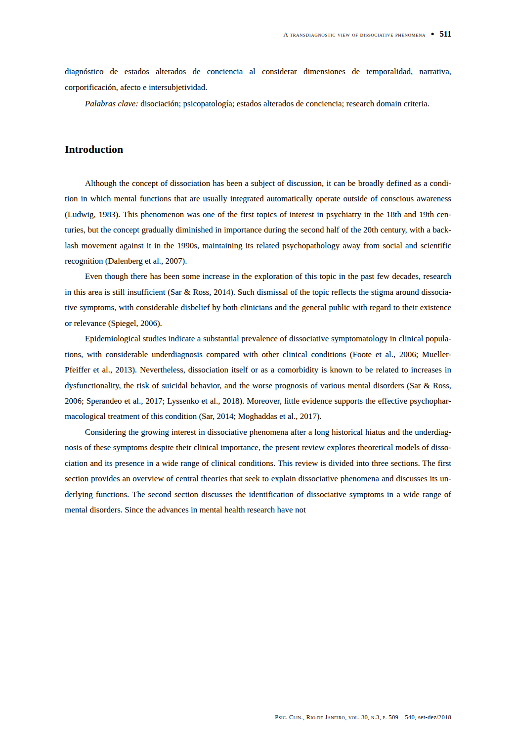A transdiagnostic view of dissociative phenomena ● 511
diagnóstico de estados alterados de conciencia al considerar dimensiones de temporalidad, narrativa, corporificación, afecto e intersubjetividad.
Palabras clave: disociación; psicopatología; estados alterados de conciencia; research domain criteria.
Introduction
Although the concept of dissociation has been a subject of discussion, it can be broadly defined as a condition in which mental functions that are usually integrated automatically operate outside of conscious awareness (Ludwig, 1983). This phenomenon was one of the first topics of interest in psychiatry in the 18th and 19th centuries, but the concept gradually diminished in importance during the second half of the 20th century, with a backlash movement against it in the 1990s, maintaining its related psychopathology away from social and scientific recognition (Dalenberg et al., 2007).
Even though there has been some increase in the exploration of this topic in the past few decades, research in this area is still insufficient (Sar & Ross, 2014). Such dismissal of the topic reflects the stigma around dissociative symptoms, with considerable disbelief by both clinicians and the general public with regard to their existence or relevance (Spiegel, 2006).
Epidemiological studies indicate a substantial prevalence of dissociative symptomatology in clinical populations, with considerable underdiagnosis compared with other clinical conditions (Foote et al., 2006; Mueller-Pfeiffer et al., 2013). Nevertheless, dissociation itself or as a comorbidity is known to be related to increases in dysfunctionality, the risk of suicidal behavior, and the worse prognosis of various mental disorders (Sar & Ross, 2006; Sperandeo et al., 2017; Lyssenko et al., 2018). Moreover, little evidence supports the effective psychopharmacological treatment of this condition (Sar, 2014; Moghaddas et al., 2017).
Considering the growing interest in dissociative phenomena after a long historical hiatus and the underdiagnosis of these symptoms despite their clinical importance, the present review explores theoretical models of dissociation and its presence in a wide range of clinical conditions. This review is divided into three sections. The first section provides an overview of central theories that seek to explain dissociative phenomena and discusses its underlying functions. The second section discusses the identification of dissociative symptoms in a wide range of mental disorders. Since the advances in mental health research have not
Psic. Clin., Rio de Janeiro, vol. 30, n.3, p. 509 – 540, set-dez/2018